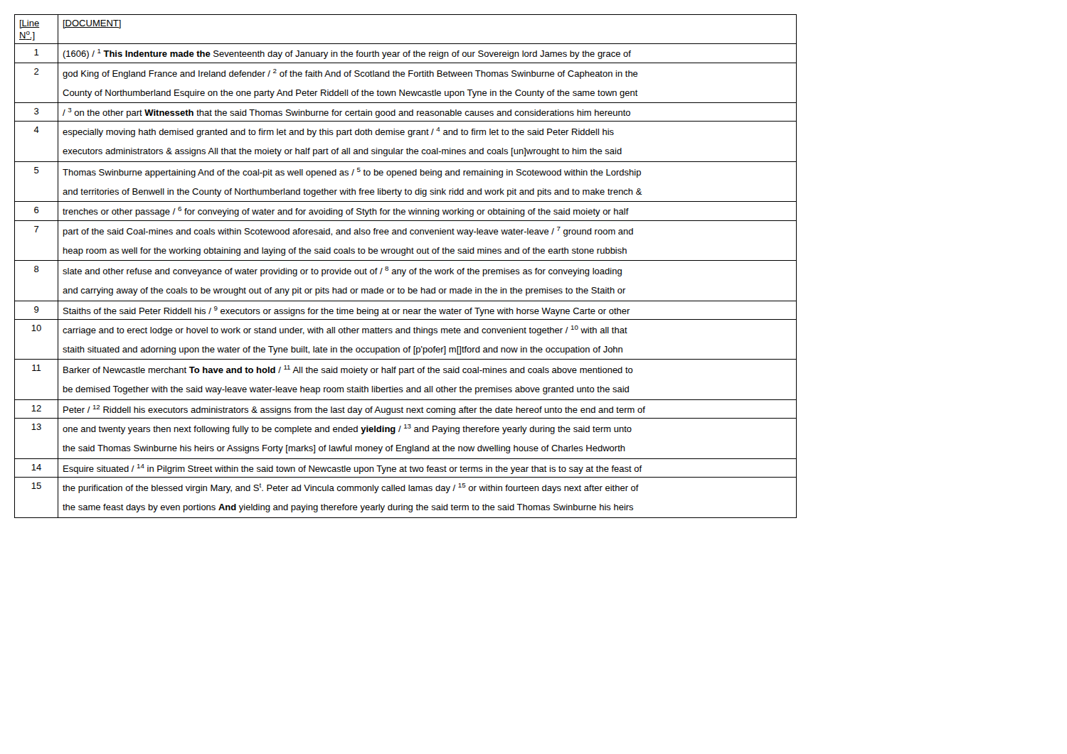| [Line N o .] | [DOCUMENT] |
| --- | --- |
| 1 | (1606) / 1 This Indenture made the Seventeenth day of January in the fourth year of the reign of our Sovereign lord James by the grace of |
| 2 | god King of England France and Ireland defender / 2 of the faith And of Scotland the Fortith Between Thomas Swinburne of Capheaton in the County of Northumberland Esquire on the one party And Peter Riddell of the town Newcastle upon Tyne in the County of the same town gent |
| 3 | / 3 on the other part Witnesseth that the said Thomas Swinburne for certain good and reasonable causes and considerations him hereunto |
| 4 | especially moving hath demised granted and to firm let and by this part doth demise grant / 4 and to firm let to the said Peter Riddell his executors administrators & assigns All that the moiety or half part of all and singular the coal-mines and coals [un]wrought to him the said |
| 5 | Thomas Swinburne appertaining And of the coal-pit as well opened as / 5 to be opened being and remaining in Scotewood within the Lordship and territories of Benwell in the County of Northumberland together with free liberty to dig sink ridd and work pit and pits and to make trench & |
| 6 | trenches or other passage / 6 for conveying of water and for avoiding of Styth for the winning working or obtaining of the said moiety or half |
| 7 | part of the said Coal-mines and coals within Scotewood aforesaid, and also free and convenient way-leave water-leave / 7 ground room and heap room as well for the working obtaining and laying of the said coals to be wrought out of the said mines and of the earth stone rubbish |
| 8 | slate and other refuse and conveyance of water providing or to provide out of / 8 any of the work of the premises as for conveying loading and carrying away of the coals to be wrought out of any pit or pits had or made or to be had or made in the in the premises to the Staith or |
| 9 | Staiths of the said Peter Riddell his / 9 executors or assigns for the time being at or near the water of Tyne with horse Wayne Carte or other |
| 10 | carriage and to erect lodge or hovel to work or stand under, with all other matters and things mete and convenient together / 10 with all that staith situated and adorning upon the water of the Tyne built, late in the occupation of [p'pofer] m[]tford and now in the occupation of John |
| 11 | Barker of Newcastle merchant To have and to hold / 11 All the said moiety or half part of the said coal-mines and coals above mentioned to be demised Together with the said way-leave water-leave heap room staith liberties and all other the premises above granted unto the said |
| 12 | Peter / 12 Riddell his executors administrators & assigns from the last day of August next coming after the date hereof unto the end and term of |
| 13 | one and twenty years then next following fully to be complete and ended yielding / 13 and Paying therefore yearly during the said term unto the said Thomas Swinburne his heirs or Assigns Forty [marks] of lawful money of England at the now dwelling house of Charles Hedworth |
| 14 | Esquire situated / 14 in Pilgrim Street within the said town of Newcastle upon Tyne at two feast or terms in the year that is to say at the feast of |
| 15 | the purification of the blessed virgin Mary, and S t . Peter ad Vincula commonly called lamas day / 15 or within fourteen days next after either of the same feast days by even portions And yielding and paying therefore yearly during the said term to the said Thomas Swinburne his heirs |